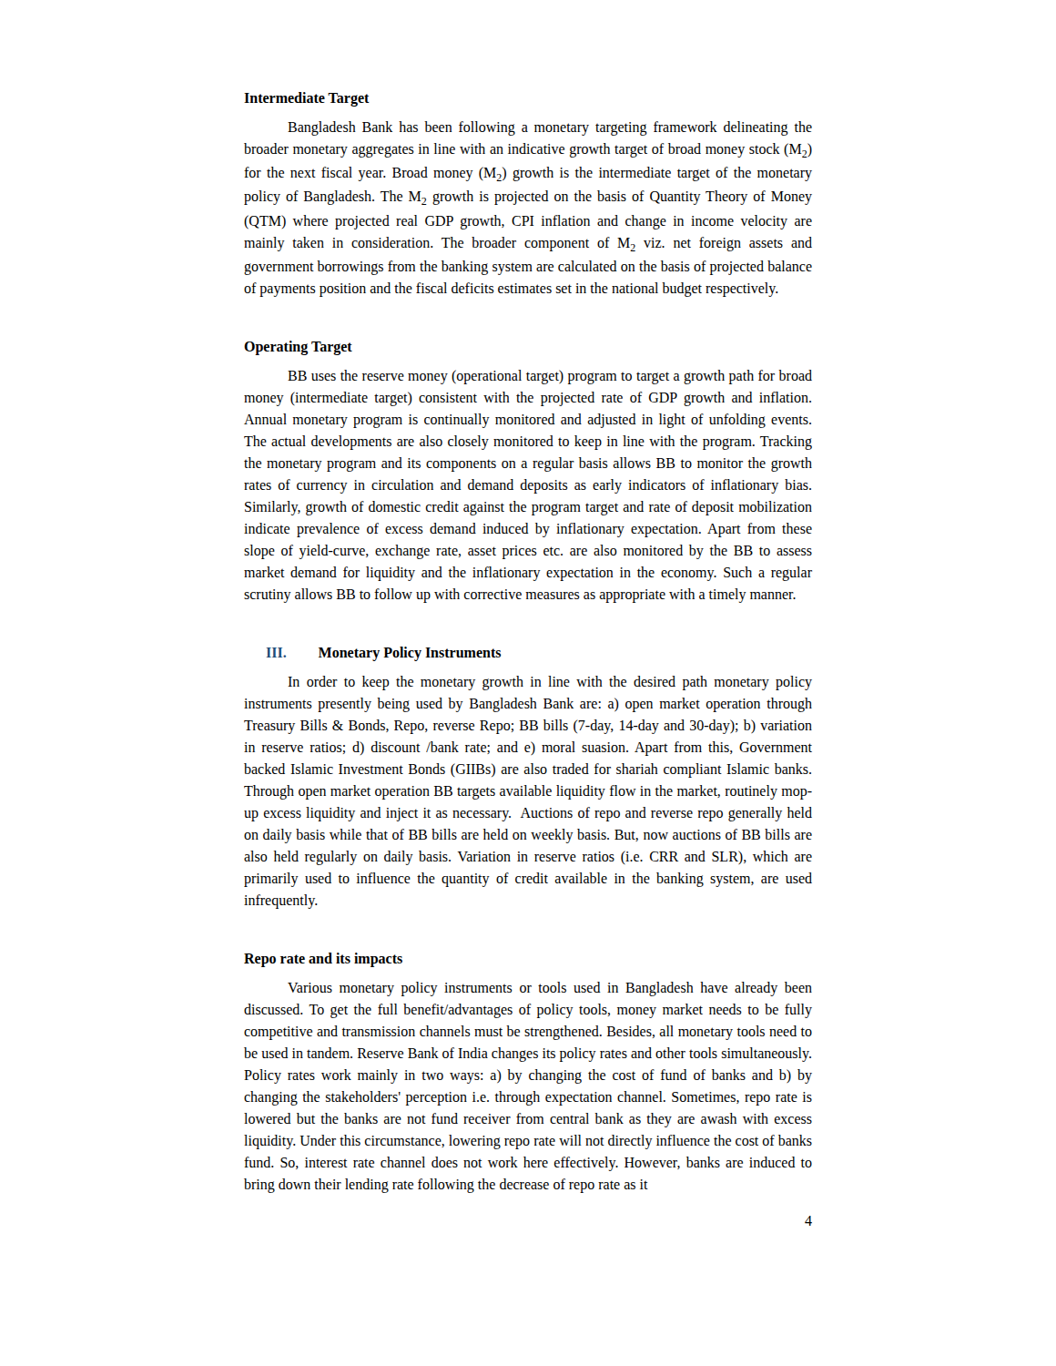Intermediate Target
Bangladesh Bank has been following a monetary targeting framework delineating the broader monetary aggregates in line with an indicative growth target of broad money stock (M2) for the next fiscal year. Broad money (M2) growth is the intermediate target of the monetary policy of Bangladesh. The M2 growth is projected on the basis of Quantity Theory of Money (QTM) where projected real GDP growth, CPI inflation and change in income velocity are mainly taken in consideration. The broader component of M2 viz. net foreign assets and government borrowings from the banking system are calculated on the basis of projected balance of payments position and the fiscal deficits estimates set in the national budget respectively.
Operating Target
BB uses the reserve money (operational target) program to target a growth path for broad money (intermediate target) consistent with the projected rate of GDP growth and inflation. Annual monetary program is continually monitored and adjusted in light of unfolding events. The actual developments are also closely monitored to keep in line with the program. Tracking the monetary program and its components on a regular basis allows BB to monitor the growth rates of currency in circulation and demand deposits as early indicators of inflationary bias. Similarly, growth of domestic credit against the program target and rate of deposit mobilization indicate prevalence of excess demand induced by inflationary expectation. Apart from these slope of yield-curve, exchange rate, asset prices etc. are also monitored by the BB to assess market demand for liquidity and the inflationary expectation in the economy. Such a regular scrutiny allows BB to follow up with corrective measures as appropriate with a timely manner.
III. Monetary Policy Instruments
In order to keep the monetary growth in line with the desired path monetary policy instruments presently being used by Bangladesh Bank are: a) open market operation through Treasury Bills & Bonds, Repo, reverse Repo; BB bills (7-day, 14-day and 30-day); b) variation in reserve ratios; d) discount /bank rate; and e) moral suasion. Apart from this, Government backed Islamic Investment Bonds (GIIBs) are also traded for shariah compliant Islamic banks. Through open market operation BB targets available liquidity flow in the market, routinely mop-up excess liquidity and inject it as necessary. Auctions of repo and reverse repo generally held on daily basis while that of BB bills are held on weekly basis. But, now auctions of BB bills are also held regularly on daily basis. Variation in reserve ratios (i.e. CRR and SLR), which are primarily used to influence the quantity of credit available in the banking system, are used infrequently.
Repo rate and its impacts
Various monetary policy instruments or tools used in Bangladesh have already been discussed. To get the full benefit/advantages of policy tools, money market needs to be fully competitive and transmission channels must be strengthened. Besides, all monetary tools need to be used in tandem. Reserve Bank of India changes its policy rates and other tools simultaneously. Policy rates work mainly in two ways: a) by changing the cost of fund of banks and b) by changing the stakeholders' perception i.e. through expectation channel. Sometimes, repo rate is lowered but the banks are not fund receiver from central bank as they are awash with excess liquidity. Under this circumstance, lowering repo rate will not directly influence the cost of banks fund. So, interest rate channel does not work here effectively. However, banks are induced to bring down their lending rate following the decrease of repo rate as it
4